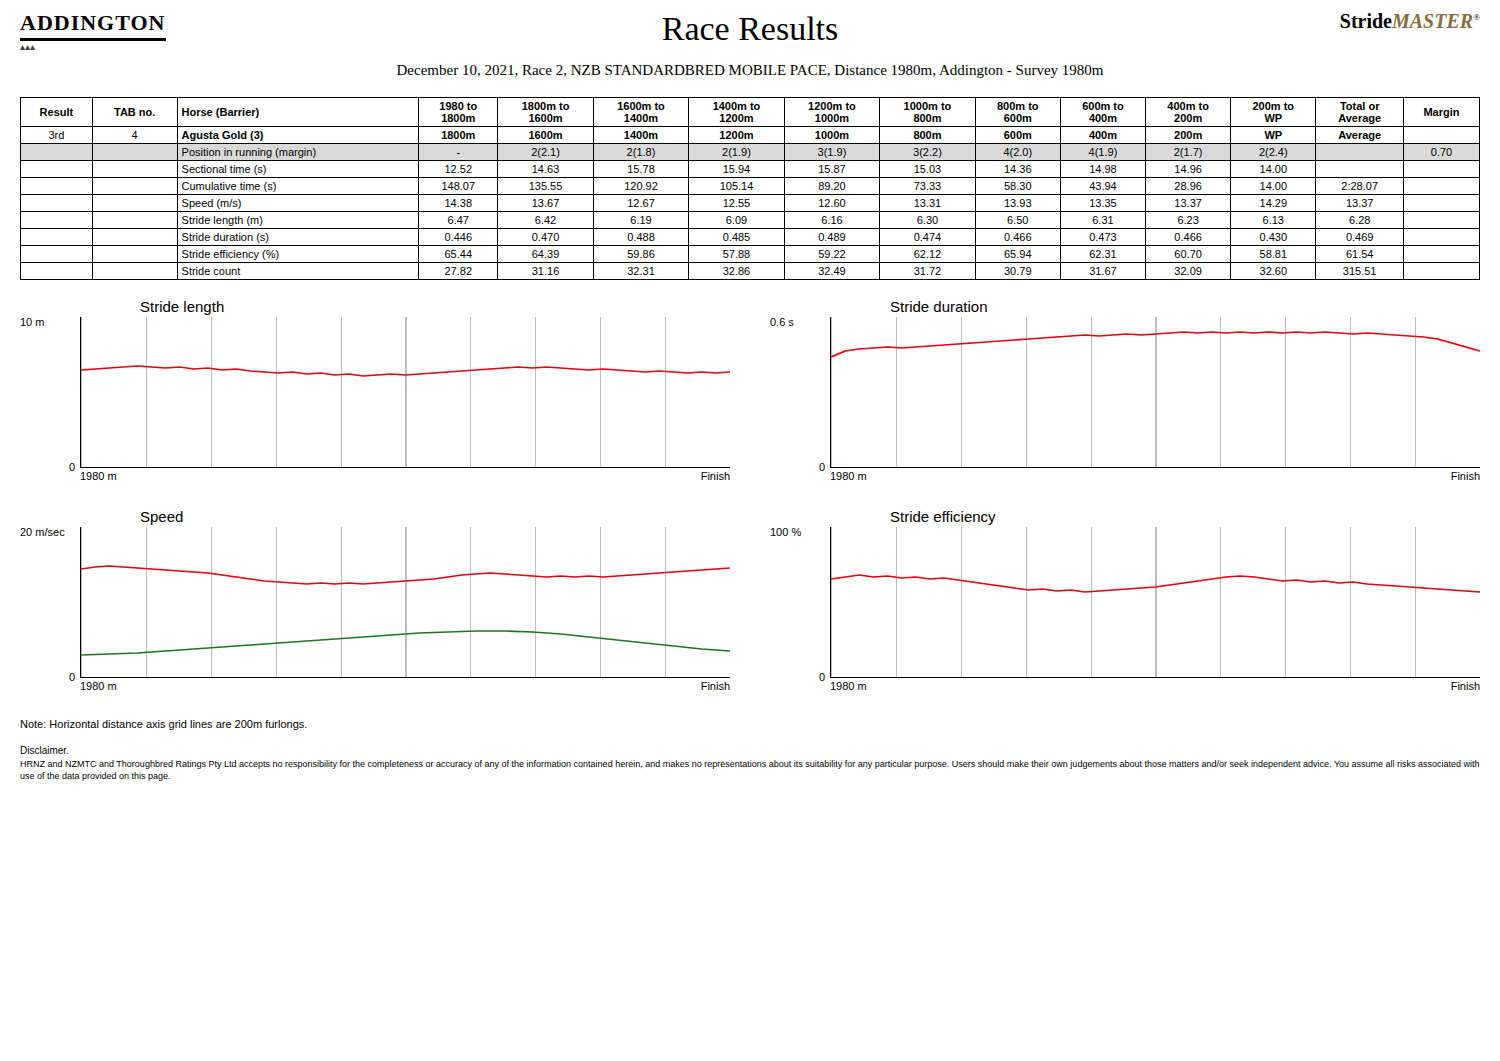ADDINGTON
▴▴▴
Race Results
December 10, 2021, Race 2, NZB STANDARDBRED MOBILE PACE, Distance 1980m, Addington - Survey 1980m
Stride MASTER®
| Result | TAB no. | Horse (Barrier) | 1980 to 1800m | 1800m to 1600m | 1600m to 1400m | 1400m to 1200m | 1200m to 1000m | 1000m to 800m | 800m to 600m | 600m to 400m | 400m to 200m | 200m to WP | Total or Average | Margin |
| --- | --- | --- | --- | --- | --- | --- | --- | --- | --- | --- | --- | --- | --- | --- |
| 3rd | 4 | Agusta Gold (3) | 1800m | 1600m | 1400m | 1200m | 1000m | 800m | 600m | 400m | 200m | WP | Average | |
| | | Position in running (margin) | - | 2(2.1) | 2(1.8) | 2(1.9) | 3(1.9) | 3(2.2) | 4(2.0) | 4(1.9) | 2(1.7) | 2(2.4) | | 0.70 |
| | | Sectional time (s) | 12.52 | 14.63 | 15.78 | 15.94 | 15.87 | 15.03 | 14.36 | 14.98 | 14.96 | 14.00 | | |
| | | Cumulative time (s) | 148.07 | 135.55 | 120.92 | 105.14 | 89.20 | 73.33 | 58.30 | 43.94 | 28.96 | 14.00 | 2:28.07 | |
| | | Speed (m/s) | 14.38 | 13.67 | 12.67 | 12.55 | 12.60 | 13.31 | 13.93 | 13.35 | 13.37 | 14.29 | 13.37 | |
| | | Stride length (m) | 6.47 | 6.42 | 6.19 | 6.09 | 6.16 | 6.30 | 6.50 | 6.31 | 6.23 | 6.13 | 6.28 | |
| | | Stride duration (s) | 0.446 | 0.470 | 0.488 | 0.485 | 0.489 | 0.474 | 0.466 | 0.473 | 0.466 | 0.430 | 0.469 | |
| | | Stride efficiency (%) | 65.44 | 64.39 | 59.86 | 57.88 | 59.22 | 62.12 | 65.94 | 62.31 | 60.70 | 58.81 | 61.54 | |
| | | Stride count | 27.82 | 31.16 | 32.31 | 32.86 | 32.49 | 31.72 | 30.79 | 31.67 | 32.09 | 32.60 | 315.51 | |
10 m
Stride length
0
1980 m Finish
0.6 s
Stride duration
0
1980 m Finish
20 m/sec
Speed
0
1980 m Finish
100 %
Stride efficiency
0
1980 m Finish
Note: Horizontal distance axis grid lines are 200m furlongs.
Disclaimer.
HRNZ and NZMTC and Thoroughbred Ratings Pty Ltd accepts no responsibility for the completeness or accuracy of any of the information contained herein, and makes no representations about its suitability for any particular purpose. Users should make their own judgements about those matters and/or seek independent advice. You assume all risks associated with use of the data provided on this page.